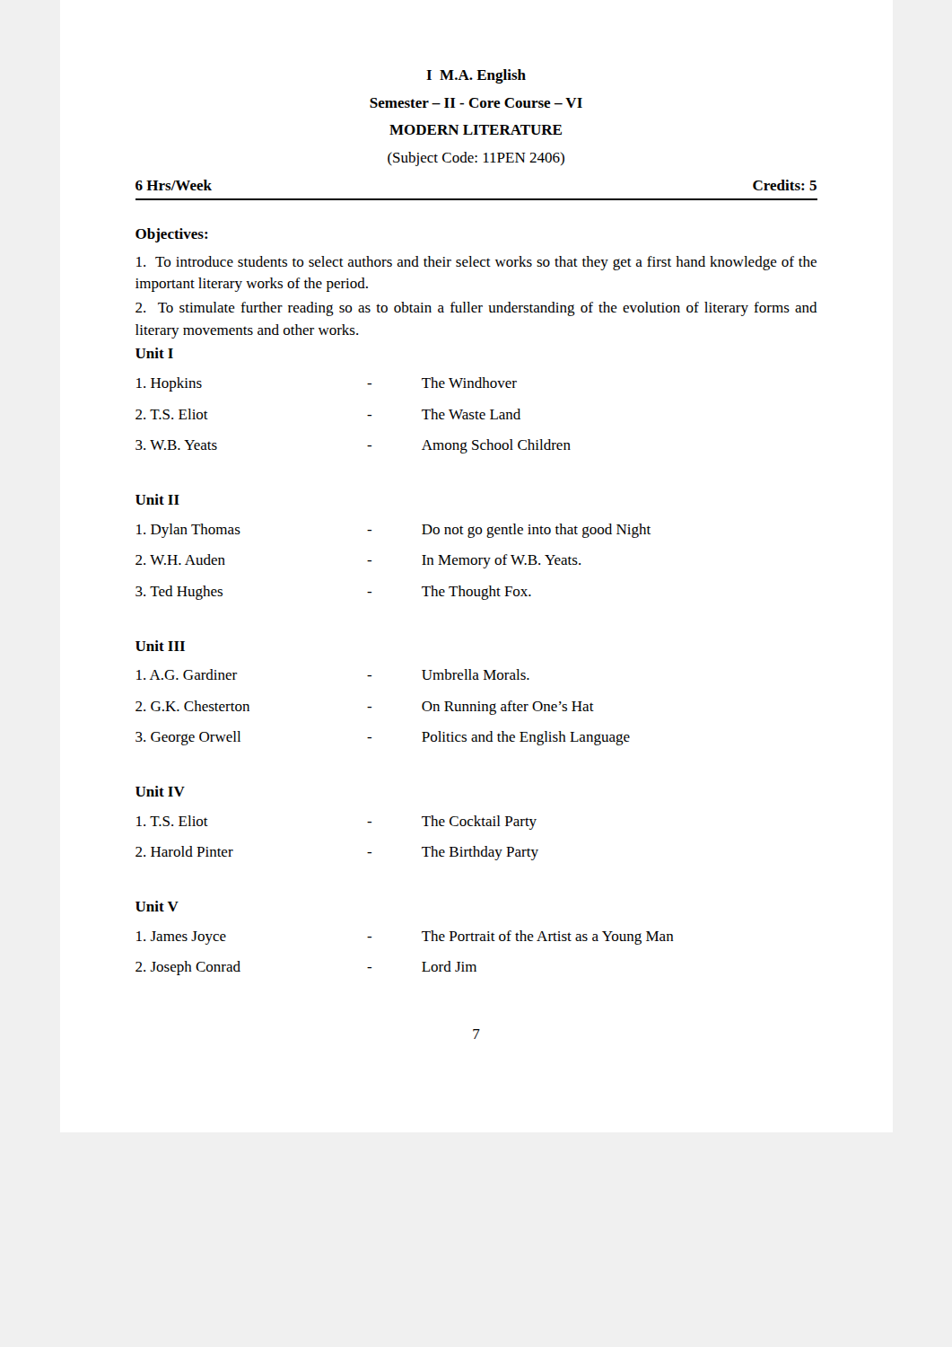I M.A. English
Semester – II - Core Course – VI
MODERN LITERATURE
(Subject Code: 11PEN 2406)
6 Hrs/Week Credits: 5
Objectives:
1. To introduce students to select authors and their select works so that they get a first hand knowledge of the important literary works of the period.
2. To stimulate further reading so as to obtain a fuller understanding of the evolution of literary forms and literary movements and other works.
Unit I
| 1. Hopkins | - | The Windhover |
| 2. T.S. Eliot | - | The Waste Land |
| 3. W.B. Yeats | - | Among School Children |
Unit II
| 1. Dylan Thomas | - | Do not go gentle into that good Night |
| 2. W.H. Auden | - | In Memory of W.B. Yeats. |
| 3. Ted Hughes | - | The Thought Fox. |
Unit III
| 1. A.G. Gardiner | - | Umbrella Morals. |
| 2. G.K. Chesterton | - | On Running after One’s Hat |
| 3. George Orwell | - | Politics and the English Language |
Unit IV
| 1. T.S. Eliot | - | The Cocktail Party |
| 2. Harold Pinter | - | The Birthday Party |
Unit V
| 1. James Joyce | - | The Portrait of the Artist as a Young Man |
| 2. Joseph Conrad | - | Lord Jim |
7